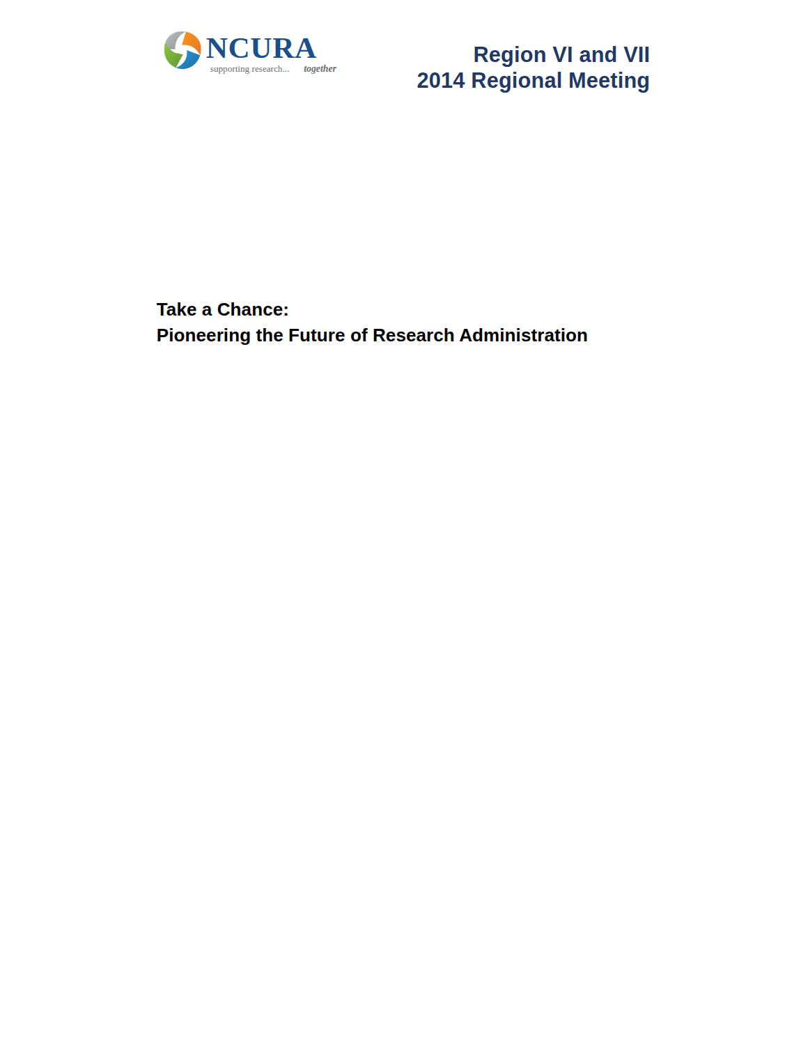NCURA supporting research... together
Region VI and VII
2014 Regional Meeting
Take a Chance: Pioneering the Future of Research Administration